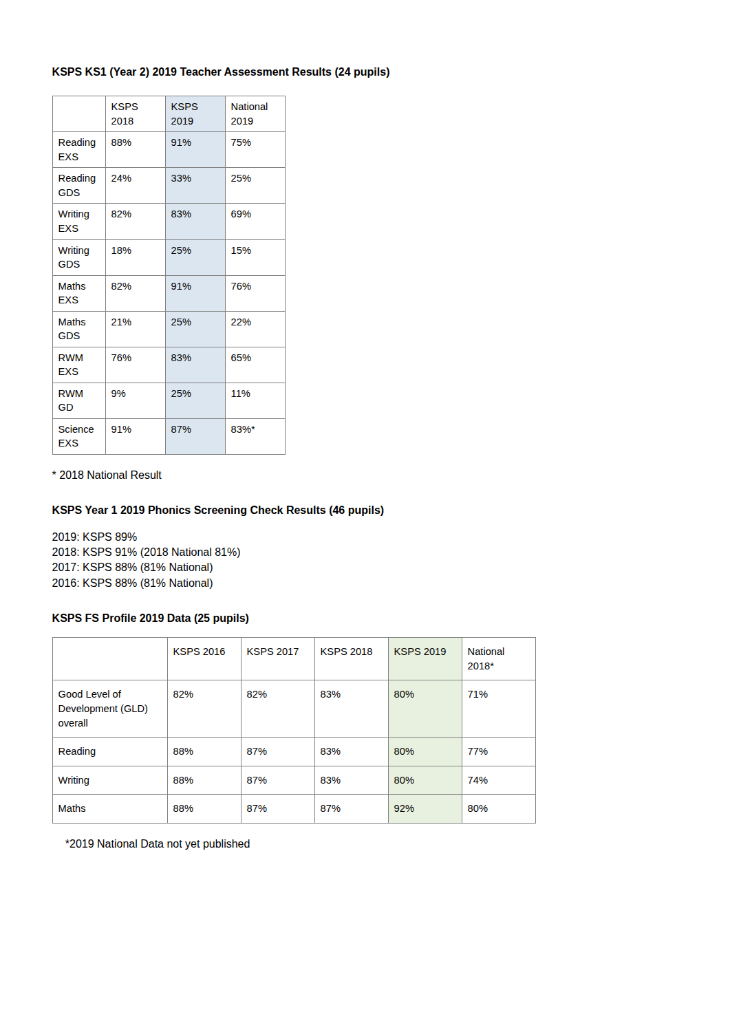KSPS KS1 (Year 2) 2019 Teacher Assessment Results (24 pupils)
| | KSPS 2018 | KSPS 2019 | National 2019 |
| Reading EXS | 88% | 91% | 75% |
| Reading GDS | 24% | 33% | 25% |
| Writing EXS | 82% | 83% | 69% |
| Writing GDS | 18% | 25% | 15% |
| Maths EXS | 82% | 91% | 76% |
| Maths GDS | 21% | 25% | 22% |
| RWM EXS | 76% | 83% | 65% |
| RWM GD | 9% | 25% | 11% |
| Science EXS | 91% | 87% | 83%* |
* 2018 National Result
KSPS Year 1 2019 Phonics Screening Check Results (46 pupils)
2019: KSPS 89%
2018: KSPS 91% (2018 National 81%)
2017: KSPS 88% (81% National)
2016: KSPS 88% (81% National)
KSPS FS Profile 2019 Data (25 pupils)
| | KSPS 2016 | KSPS 2017 | KSPS 2018 | KSPS 2019 | National 2018* |
| Good Level of Development (GLD) overall | 82% | 82% | 83% | 80% | 71% |
| Reading | 88% | 87% | 83% | 80% | 77% |
| Writing | 88% | 87% | 83% | 80% | 74% |
| Maths | 88% | 87% | 87% | 92% | 80% |
*2019 National Data not yet published